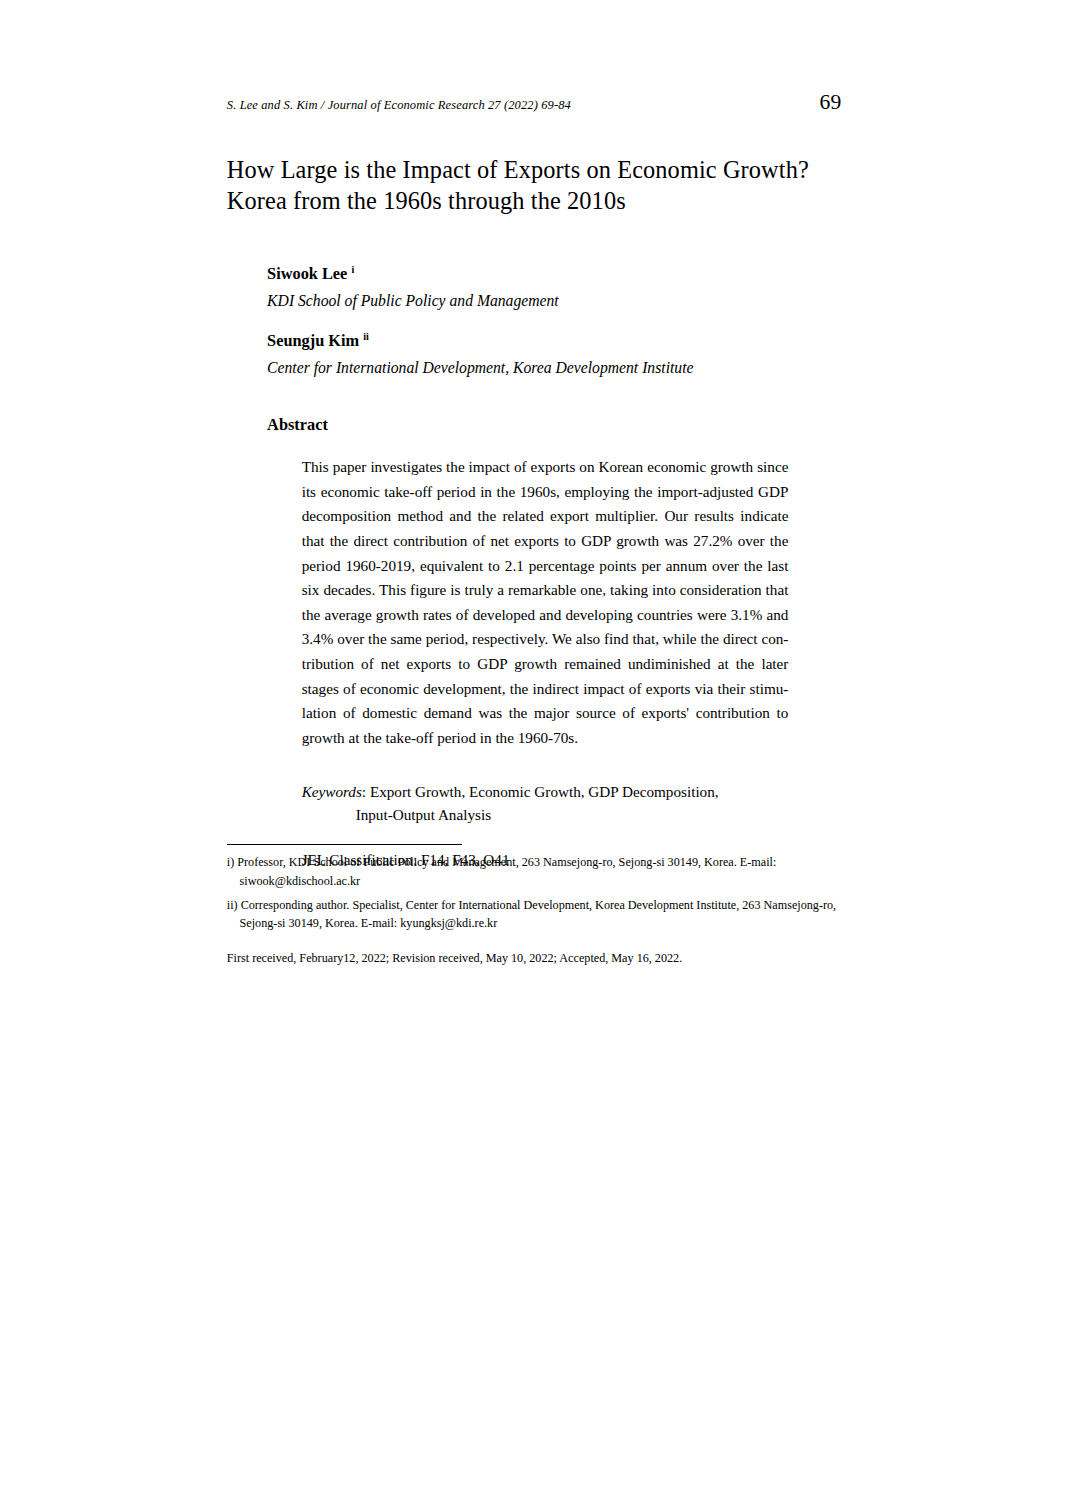S. Lee and S. Kim / Journal of Economic Research 27 (2022) 69-84 69
How Large is the Impact of Exports on Economic Growth?
Korea from the 1960s through the 2010s
Siwook Lee i
KDI School of Public Policy and Management
Seungju Kim ii
Center for International Development, Korea Development Institute
Abstract
This paper investigates the impact of exports on Korean economic growth since its economic take-off period in the 1960s, employing the import-adjusted GDP decomposition method and the related export multiplier. Our results indicate that the direct contribution of net exports to GDP growth was 27.2% over the period 1960-2019, equivalent to 2.1 percentage points per annum over the last six decades. This figure is truly a remarkable one, taking into consideration that the average growth rates of developed and developing countries were 3.1% and 3.4% over the same period, respectively. We also find that, while the direct contribution of net exports to GDP growth remained undiminished at the later stages of economic development, the indirect impact of exports via their stimulation of domestic demand was the major source of exports' contribution to growth at the take-off period in the 1960-70s.
Keywords: Export Growth, Economic Growth, GDP Decomposition,Input-Output Analysis
JEL Classification: F14, F43, O41
i) Professor, KDI School of Public Policy and Management, 263 Namsejong-ro, Sejong-si 30149, Korea. E-mail: siwook@kdischool.ac.kr
ii) Corresponding author. Specialist, Center for International Development, Korea Development Institute, 263 Namsejong-ro, Sejong-si 30149, Korea. E-mail: kyungksj@kdi.re.kr
First received, February12, 2022; Revision received, May 10, 2022; Accepted, May 16, 2022.